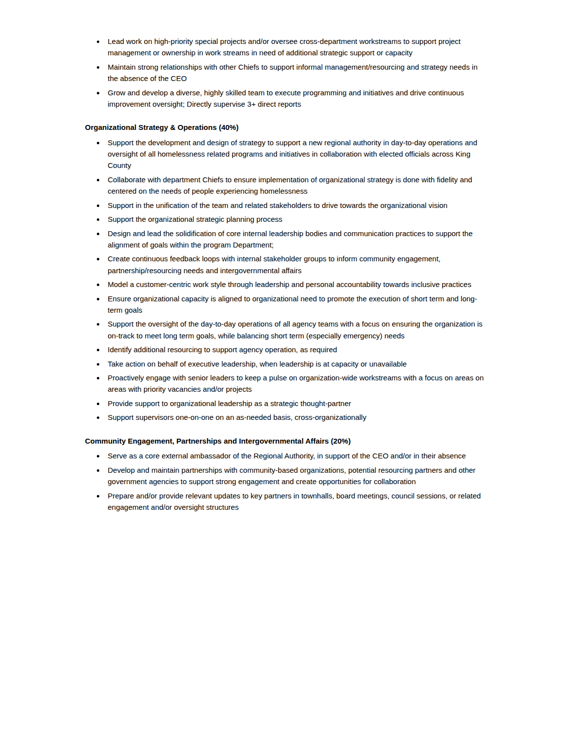Lead work on high-priority special projects and/or oversee cross-department workstreams to support project management or ownership in work streams in need of additional strategic support or capacity
Maintain strong relationships with other Chiefs to support informal management/resourcing and strategy needs in the absence of the CEO
Grow and develop a diverse, highly skilled team to execute programming and initiatives and drive continuous improvement oversight; Directly supervise 3+ direct reports
Organizational Strategy & Operations (40%)
Support the development and design of strategy to support a new regional authority in day-to-day operations and oversight of all homelessness related programs and initiatives in collaboration with elected officials across King County
Collaborate with department Chiefs to ensure implementation of organizational strategy is done with fidelity and centered on the needs of people experiencing homelessness
Support in the unification of the team and related stakeholders to drive towards the organizational vision
Support the organizational strategic planning process
Design and lead the solidification of core internal leadership bodies and communication practices to support the alignment of goals within the program Department;
Create continuous feedback loops with internal stakeholder groups to inform community engagement, partnership/resourcing needs and intergovernmental affairs
Model a customer-centric work style through leadership and personal accountability towards inclusive practices
Ensure organizational capacity is aligned to organizational need to promote the execution of short term and long-term goals
Support the oversight of the day-to-day operations of all agency teams with a focus on ensuring the organization is on-track to meet long term goals, while balancing short term (especially emergency) needs
Identify additional resourcing to support agency operation, as required
Take action on behalf of executive leadership, when leadership is at capacity or unavailable
Proactively engage with senior leaders to keep a pulse on organization-wide workstreams with a focus on areas on areas with priority vacancies and/or projects
Provide support to organizational leadership as a strategic thought-partner
Support supervisors one-on-one on an as-needed basis, cross-organizationally
Community Engagement, Partnerships and Intergovernmental Affairs (20%)
Serve as a core external ambassador of the Regional Authority, in support of the CEO and/or in their absence
Develop and maintain partnerships with community-based organizations, potential resourcing partners and other government agencies to support strong engagement and create opportunities for collaboration
Prepare and/or provide relevant updates to key partners in townhalls, board meetings, council sessions, or related engagement and/or oversight structures